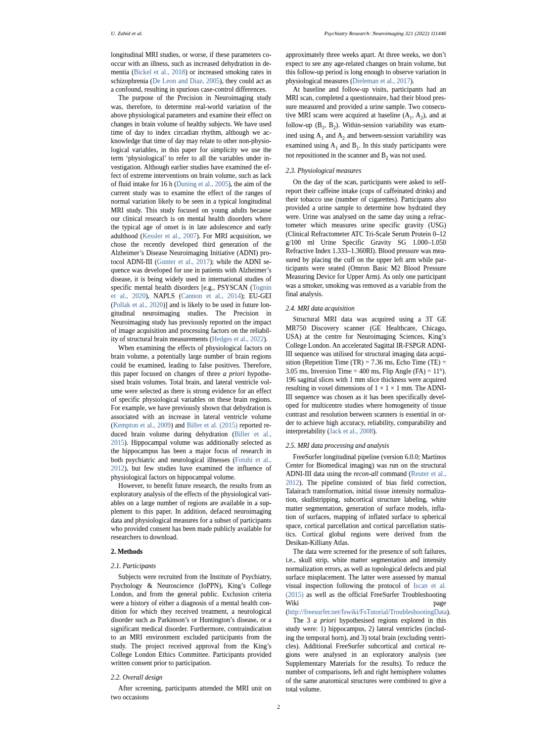U. Zahid et al.
Psychiatry Research: Neuroimaging 321 (2022) 111446
longitudinal MRI studies, or worse, if these parameters co-occur with an illness, such as increased dehydration in dementia (Bickel et al., 2018) or increased smoking rates in schizophrenia (De Leon and Diaz, 2005), they could act as a confound, resulting in spurious case-control differences.
The purpose of the Precision in Neuroimaging study was, therefore, to determine real-world variation of the above physiological parameters and examine their effect on changes in brain volume of healthy subjects. We have used time of day to index circadian rhythm, although we acknowledge that time of day may relate to other non-physiological variables, in this paper for simplicity we use the term ‘physiological’ to refer to all the variables under investigation. Although earlier studies have examined the effect of extreme interventions on brain volume, such as lack of fluid intake for 16 h (Duning et al., 2005), the aim of the current study was to examine the effect of the ranges of normal variation likely to be seen in a typical longitudinal MRI study. This study focused on young adults because our clinical research is on mental health disorders where the typical age of onset is in late adolescence and early adulthood (Kessler et al., 2007). For MRI acquisition, we chose the recently developed third generation of the Alzheimer’s Disease Neuroimaging Initiative (ADNI) protocol ADNI-III (Gunter et al., 2017); while the ADNI sequence was developed for use in patients with Alzheimer’s disease, it is being widely used in international studies of specific mental health disorders [e.g., PSYSCAN (Tognin et al., 2020), NAPLS (Cannon et al., 2014); EU-GEI (Pollak et al., 2020)] and is likely to be used in future longitudinal neuroimaging studies. The Precision in Neuroimaging study has previously reported on the impact of image acquisition and processing factors on the reliability of structural brain measurements (Hedges et al., 2022).
When examining the effects of physiological factors on brain volume, a potentially large number of brain regions could be examined, leading to false positives. Therefore, this paper focused on changes of three a priori hypothesised brain volumes. Total brain, and lateral ventricle volume were selected as there is strong evidence for an effect of specific physiological variables on these brain regions. For example, we have previously shown that dehydration is associated with an increase in lateral ventricle volume (Kempton et al., 2009) and Biller et al. (2015) reported reduced brain volume during dehydration (Biller et al., 2015). Hippocampal volume was additionally selected as the hippocampus has been a major focus of research in both psychiatric and neurological illnesses (Fotuhi et al., 2012), but few studies have examined the influence of physiological factors on hippocampal volume.
However, to benefit future research, the results from an exploratory analysis of the effects of the physiological variables on a large number of regions are available in a supplement to this paper. In addition, defaced neuroimaging data and physiological measures for a subset of participants who provided consent has been made publicly available for researchers to download.
2. Methods
2.1. Participants
Subjects were recruited from the Institute of Psychiatry, Psychology & Neuroscience (IoPPN), King’s College London, and from the general public. Exclusion criteria were a history of either a diagnosis of a mental health condition for which they received treatment, a neurological disorder such as Parkinson’s or Huntington’s disease, or a significant medical disorder. Furthermore, contraindication to an MRI environment excluded participants from the study. The project received approval from the King’s College London Ethics Committee. Participants provided written consent prior to participation.
2.2. Overall design
After screening, participants attended the MRI unit on two occasions
approximately three weeks apart. At three weeks, we don’t expect to see any age-related changes on brain volume, but this follow-up period is long enough to observe variation in physiological measures (Dieleman et al., 2017).
At baseline and follow-up visits, participants had an MRI scan, completed a questionnaire, had their blood pressure measured and provided a urine sample. Two consecutive MRI scans were acquired at baseline (A1, A2), and at follow-up (B1, B2). Within-session variability was examined using A1 and A2 and between-session variability was examined using A1 and B1. In this study participants were not repositioned in the scanner and B2 was not used.
2.3. Physiological measures
On the day of the scan, participants were asked to self-report their caffeine intake (cups of caffeinated drinks) and their tobacco use (number of cigarettes). Participants also provided a urine sample to determine how hydrated they were. Urine was analysed on the same day using a refractometer which measures urine specific gravity (USG) (Clinical Refractometer ATC Tri-Scale Serum Protein 0–12 g/100 ml Urine Specific Gravity SG 1.000–1.050 Refractive Index 1.333–1.360RI). Blood pressure was measured by placing the cuff on the upper left arm while participants were seated (Omron Basic M2 Blood Pressure Measuring Device for Upper Arm). As only one participant was a smoker, smoking was removed as a variable from the final analysis.
2.4. MRI data acquisition
Structural MRI data was acquired using a 3T GE MR750 Discovery scanner (GE Healthcare, Chicago, USA) at the centre for Neuroimaging Sciences, King’s College London. An accelerated Sagittal IR-FSPGR ADNI-III sequence was utilised for structural imaging data acquisition (Repetition Time (TR) = 7.36 ms, Echo Time (TE) = 3.05 ms, Inversion Time = 400 ms, Flip Angle (FA) = 11°). 196 sagittal slices with 1 mm slice thickness were acquired resulting in voxel dimensions of 1 × 1 × 1 mm. The ADNI-III sequence was chosen as it has been specifically developed for multicentre studies where homogeneity of tissue contrast and resolution between scanners is essential in order to achieve high accuracy, reliability, comparability and interpretability (Jack et al., 2008).
2.5. MRI data processing and analysis
FreeSurfer longitudinal pipeline (version 6.0.0; Martinos Center for Biomedical imaging) was run on the structural ADNI-III data using the recon-all command (Reuter et al., 2012). The pipeline consisted of bias field correction, Talairach transformation, initial tissue intensity normalization, skullstripping, subcortical structure labeling, white matter segmentation, generation of surface models, inflation of surfaces, mapping of inflated surface to spherical space, cortical parcellation and cortical parcellation statistics. Cortical global regions were derived from the Desikan-Killiany Atlas.
The data were screened for the presence of soft failures, i.e., skull strip, white matter segmentation and intensity normalization errors, as well as topological defects and pial surface misplacement. The latter were assessed by manual visual inspection following the protocol of Iscan et al. (2015) as well as the official FreeSurfer Troubleshooting Wiki page (http://freesurfer.net/fswiki/FsTutorial/TroubleshootingData).
The 3 a priori hypothesised regions explored in this study were: 1) hippocampus, 2) lateral ventricles (including the temporal horn), and 3) total brain (excluding ventricles). Additional FreeSurfer subcortical and cortical regions were analysed in an exploratory analysis (see Supplementary Materials for the results). To reduce the number of comparisons, left and right hemisphere volumes of the same anatomical structures were combined to give a total volume.
2